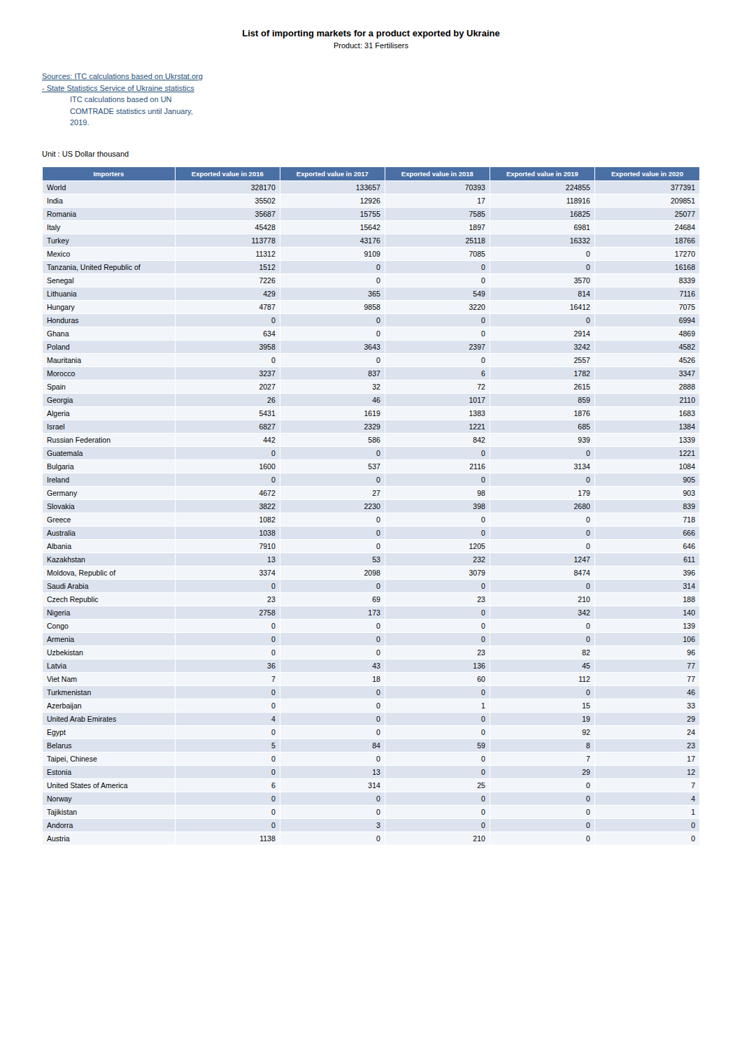List of importing markets for a product exported by Ukraine
Product: 31 Fertilisers
Sources: ITC calculations based on Ukrstat.org - State Statistics Service of Ukraine statistics ITC calculations based on UN COMTRADE statistics until January, 2019.
Unit : US Dollar thousand
| Importers | Exported value in 2016 | Exported value in 2017 | Exported value in 2018 | Exported value in 2019 | Exported value in 2020 |
| --- | --- | --- | --- | --- | --- |
| World | 328170 | 133657 | 70393 | 224855 | 377391 |
| India | 35502 | 12926 | 17 | 118916 | 209851 |
| Romania | 35687 | 15755 | 7585 | 16825 | 25077 |
| Italy | 45428 | 15642 | 1897 | 6981 | 24684 |
| Turkey | 113778 | 43176 | 25118 | 16332 | 18766 |
| Mexico | 11312 | 9109 | 7085 | 0 | 17270 |
| Tanzania, United Republic of | 1512 | 0 | 0 | 0 | 16168 |
| Senegal | 7226 | 0 | 0 | 3570 | 8339 |
| Lithuania | 429 | 365 | 549 | 814 | 7116 |
| Hungary | 4787 | 9858 | 3220 | 16412 | 7075 |
| Honduras | 0 | 0 | 0 | 0 | 6994 |
| Ghana | 634 | 0 | 0 | 2914 | 4869 |
| Poland | 3958 | 3643 | 2397 | 3242 | 4582 |
| Mauritania | 0 | 0 | 0 | 2557 | 4526 |
| Morocco | 3237 | 837 | 6 | 1782 | 3347 |
| Spain | 2027 | 32 | 72 | 2615 | 2888 |
| Georgia | 26 | 46 | 1017 | 859 | 2110 |
| Algeria | 5431 | 1619 | 1383 | 1876 | 1683 |
| Israel | 6827 | 2329 | 1221 | 685 | 1384 |
| Russian Federation | 442 | 586 | 842 | 939 | 1339 |
| Guatemala | 0 | 0 | 0 | 0 | 1221 |
| Bulgaria | 1600 | 537 | 2116 | 3134 | 1084 |
| Ireland | 0 | 0 | 0 | 0 | 905 |
| Germany | 4672 | 27 | 98 | 179 | 903 |
| Slovakia | 3822 | 2230 | 398 | 2680 | 839 |
| Greece | 1082 | 0 | 0 | 0 | 718 |
| Australia | 1038 | 0 | 0 | 0 | 666 |
| Albania | 7910 | 0 | 1205 | 0 | 646 |
| Kazakhstan | 13 | 53 | 232 | 1247 | 611 |
| Moldova, Republic of | 3374 | 2098 | 3079 | 8474 | 396 |
| Saudi Arabia | 0 | 0 | 0 | 0 | 314 |
| Czech Republic | 23 | 69 | 23 | 210 | 188 |
| Nigeria | 2758 | 173 | 0 | 342 | 140 |
| Congo | 0 | 0 | 0 | 0 | 139 |
| Armenia | 0 | 0 | 0 | 0 | 106 |
| Uzbekistan | 0 | 0 | 23 | 82 | 96 |
| Latvia | 36 | 43 | 136 | 45 | 77 |
| Viet Nam | 7 | 18 | 60 | 112 | 77 |
| Turkmenistan | 0 | 0 | 0 | 0 | 46 |
| Azerbaijan | 0 | 0 | 1 | 15 | 33 |
| United Arab Emirates | 4 | 0 | 0 | 19 | 29 |
| Egypt | 0 | 0 | 0 | 92 | 24 |
| Belarus | 5 | 84 | 59 | 8 | 23 |
| Taipei, Chinese | 0 | 0 | 0 | 7 | 17 |
| Estonia | 0 | 13 | 0 | 29 | 12 |
| United States of America | 6 | 314 | 25 | 0 | 7 |
| Norway | 0 | 0 | 0 | 0 | 4 |
| Tajikistan | 0 | 0 | 0 | 0 | 1 |
| Andorra | 0 | 3 | 0 | 0 | 0 |
| Austria | 1138 | 0 | 210 | 0 | 0 |